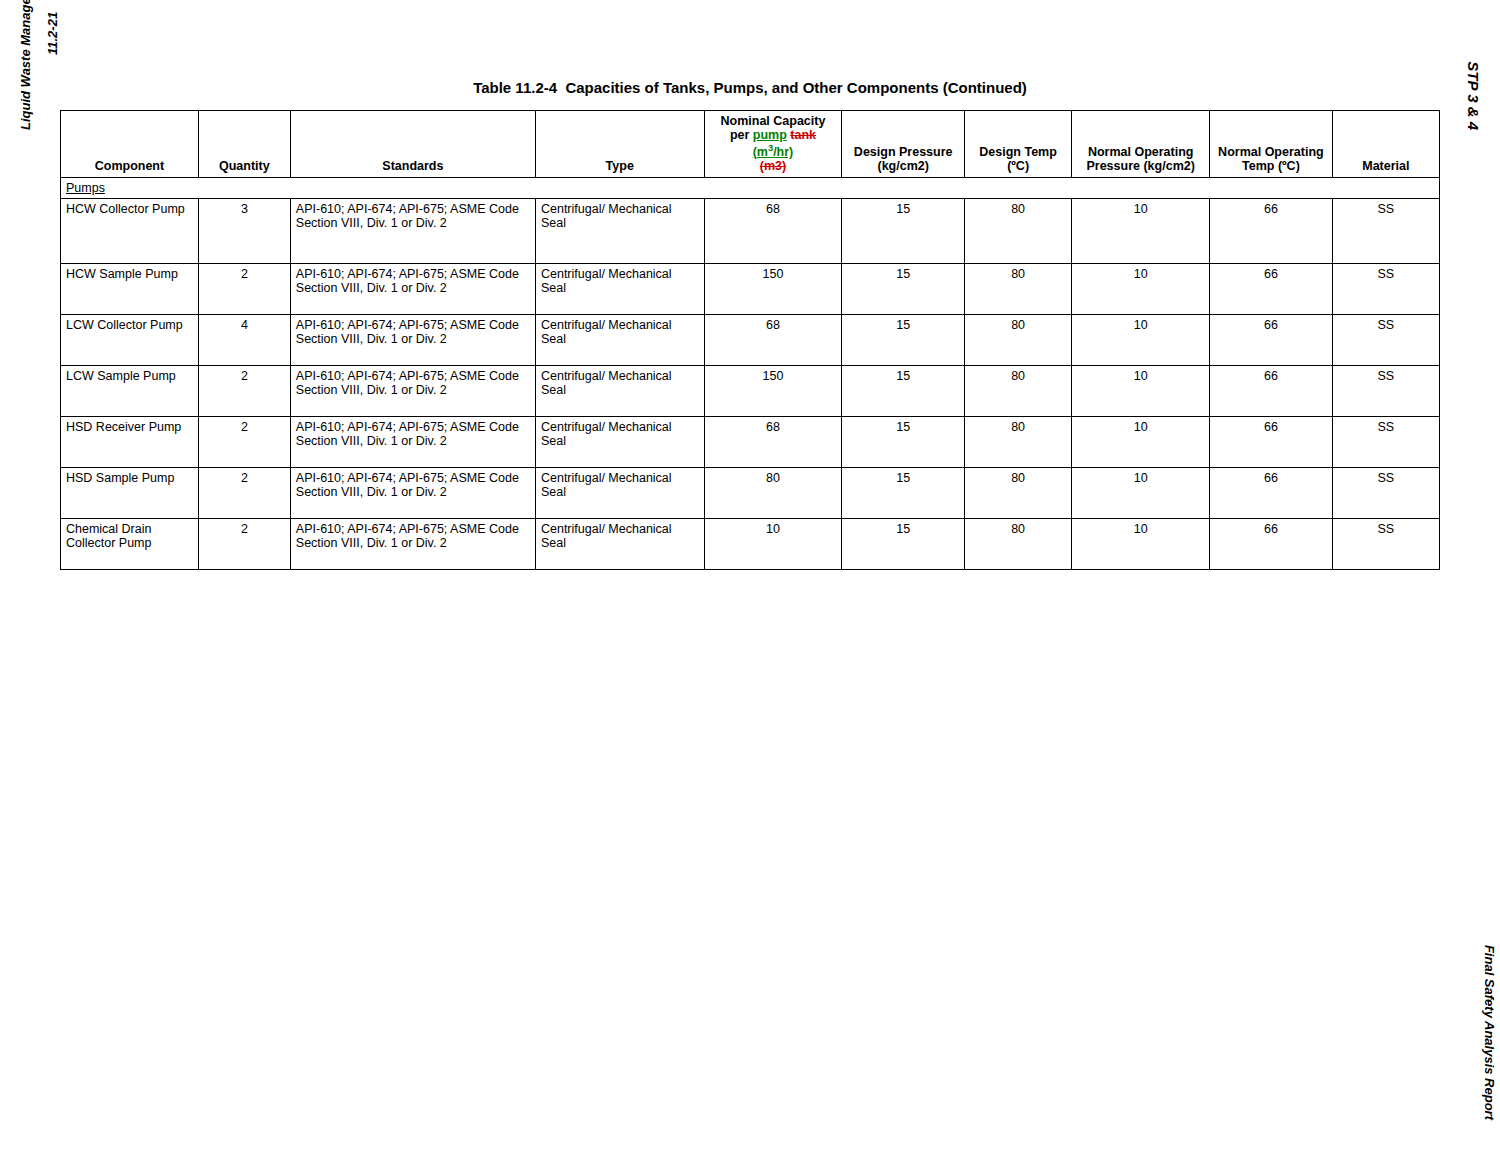Liquid Waste Management System
11.2-21
STP 3 & 4
Rev. 02
Final Safety Analysis Report
Table 11.2-4 Capacities of Tanks, Pumps, and Other Components (Continued)
| Component | Quantity | Standards | Type | Nominal Capacity per pump tank (m 3 /hr) (m3) | Design Pressure (kg/cm2) | Design Temp (ºC) | Normal Operating Pressure (kg/cm2) | Normal Operating Temp (ºC) | Material |
| --- | --- | --- | --- | --- | --- | --- | --- | --- | --- |
| Pumps |
| HCW Collector Pump | 3 | API-610; API-674; API-675; ASME Code Section VIII, Div. 1 or Div. 2 | Centrifugal/ Mechanical Seal | 68 | 15 | 80 | 10 | 66 | SS |
| HCW Sample Pump | 2 | API-610; API-674; API-675; ASME Code Section VIII, Div. 1 or Div. 2 | Centrifugal/ Mechanical Seal | 150 | 15 | 80 | 10 | 66 | SS |
| LCW Collector Pump | 4 | API-610; API-674; API-675; ASME Code Section VIII, Div. 1 or Div. 2 | Centrifugal/ Mechanical Seal | 68 | 15 | 80 | 10 | 66 | SS |
| LCW Sample Pump | 2 | API-610; API-674; API-675; ASME Code Section VIII, Div. 1 or Div. 2 | Centrifugal/ Mechanical Seal | 150 | 15 | 80 | 10 | 66 | SS |
| HSD Receiver Pump | 2 | API-610; API-674; API-675; ASME Code Section VIII, Div. 1 or Div. 2 | Centrifugal/ Mechanical Seal | 68 | 15 | 80 | 10 | 66 | SS |
| HSD Sample Pump | 2 | API-610; API-674; API-675; ASME Code Section VIII, Div. 1 or Div. 2 | Centrifugal/ Mechanical Seal | 80 | 15 | 80 | 10 | 66 | SS |
| Chemical Drain Collector Pump | 2 | API-610; API-674; API-675; ASME Code Section VIII, Div. 1 or Div. 2 | Centrifugal/ Mechanical Seal | 10 | 15 | 80 | 10 | 66 | SS |